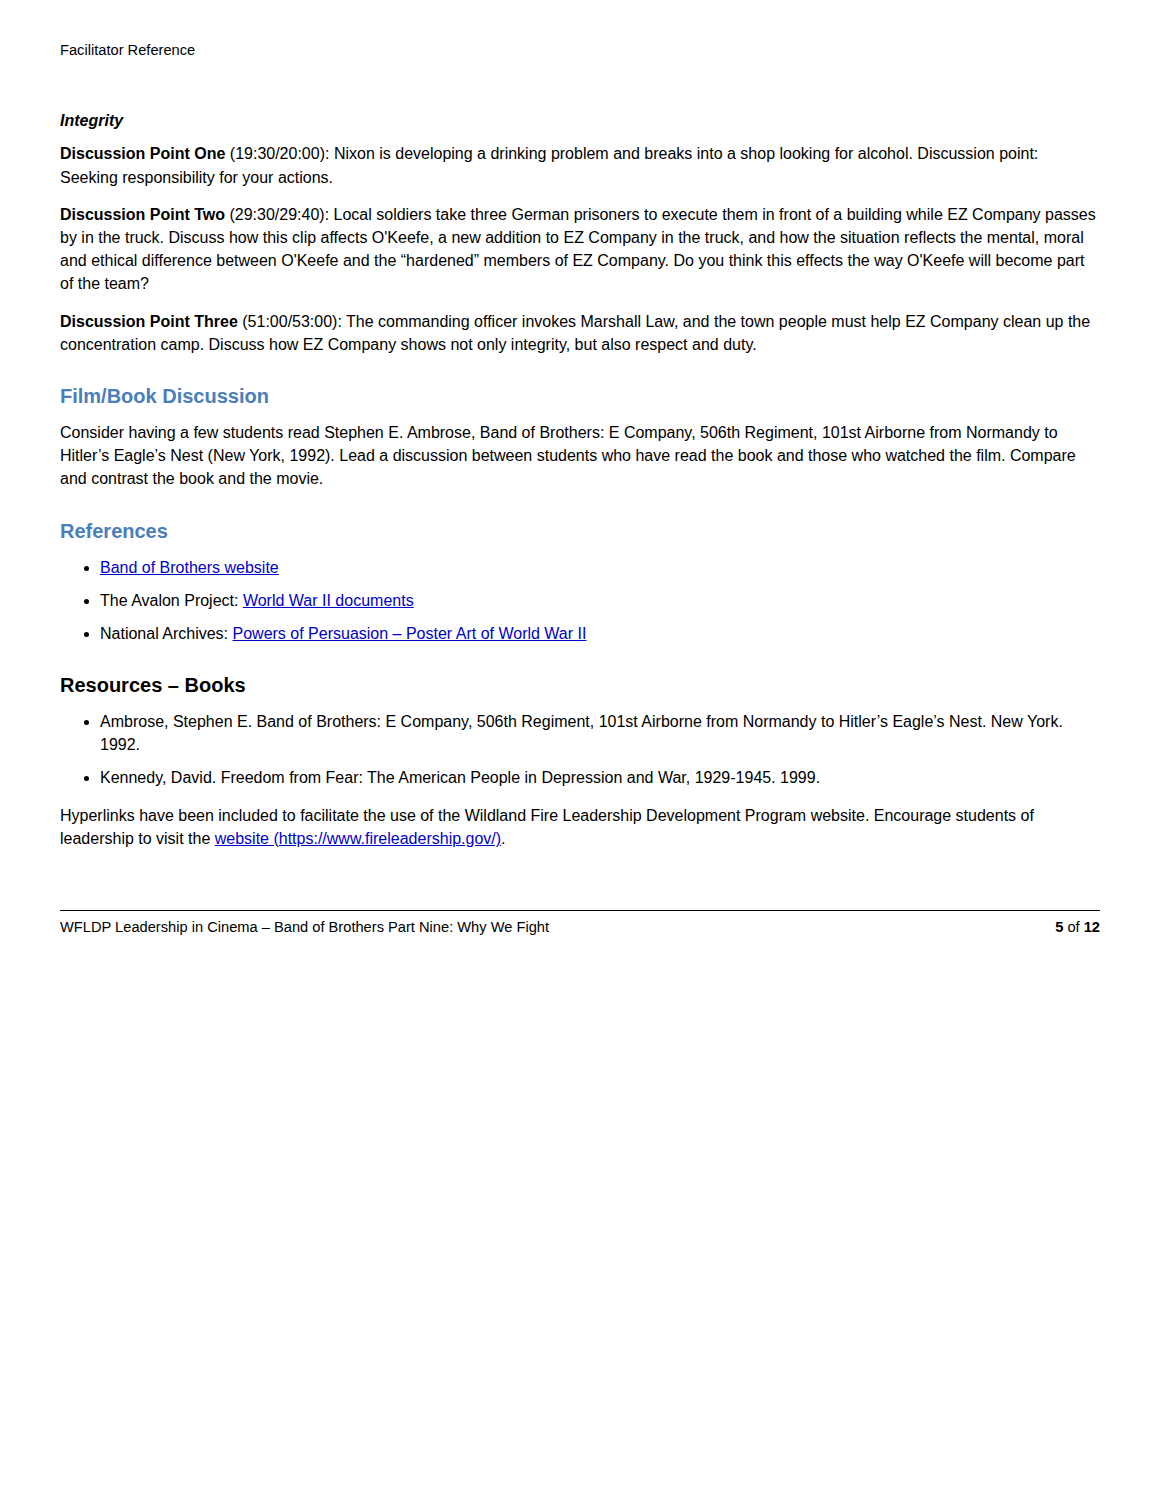Facilitator Reference
Integrity
Discussion Point One (19:30/20:00): Nixon is developing a drinking problem and breaks into a shop looking for alcohol. Discussion point: Seeking responsibility for your actions.
Discussion Point Two (29:30/29:40): Local soldiers take three German prisoners to execute them in front of a building while EZ Company passes by in the truck. Discuss how this clip affects O'Keefe, a new addition to EZ Company in the truck, and how the situation reflects the mental, moral and ethical difference between O'Keefe and the “hardened” members of EZ Company. Do you think this effects the way O'Keefe will become part of the team?
Discussion Point Three (51:00/53:00): The commanding officer invokes Marshall Law, and the town people must help EZ Company clean up the concentration camp. Discuss how EZ Company shows not only integrity, but also respect and duty.
Film/Book Discussion
Consider having a few students read Stephen E. Ambrose, Band of Brothers: E Company, 506th Regiment, 101st Airborne from Normandy to Hitler’s Eagle’s Nest (New York, 1992). Lead a discussion between students who have read the book and those who watched the film. Compare and contrast the book and the movie.
References
Band of Brothers website
The Avalon Project: World War II documents
National Archives: Powers of Persuasion – Poster Art of World War II
Resources – Books
Ambrose, Stephen E. Band of Brothers: E Company, 506th Regiment, 101st Airborne from Normandy to Hitler’s Eagle’s Nest. New York. 1992.
Kennedy, David. Freedom from Fear: The American People in Depression and War, 1929-1945. 1999.
Hyperlinks have been included to facilitate the use of the Wildland Fire Leadership Development Program website. Encourage students of leadership to visit the website (https://www.fireleadership.gov/).
WFLDP Leadership in Cinema – Band of Brothers Part Nine: Why We Fight
5 of 12